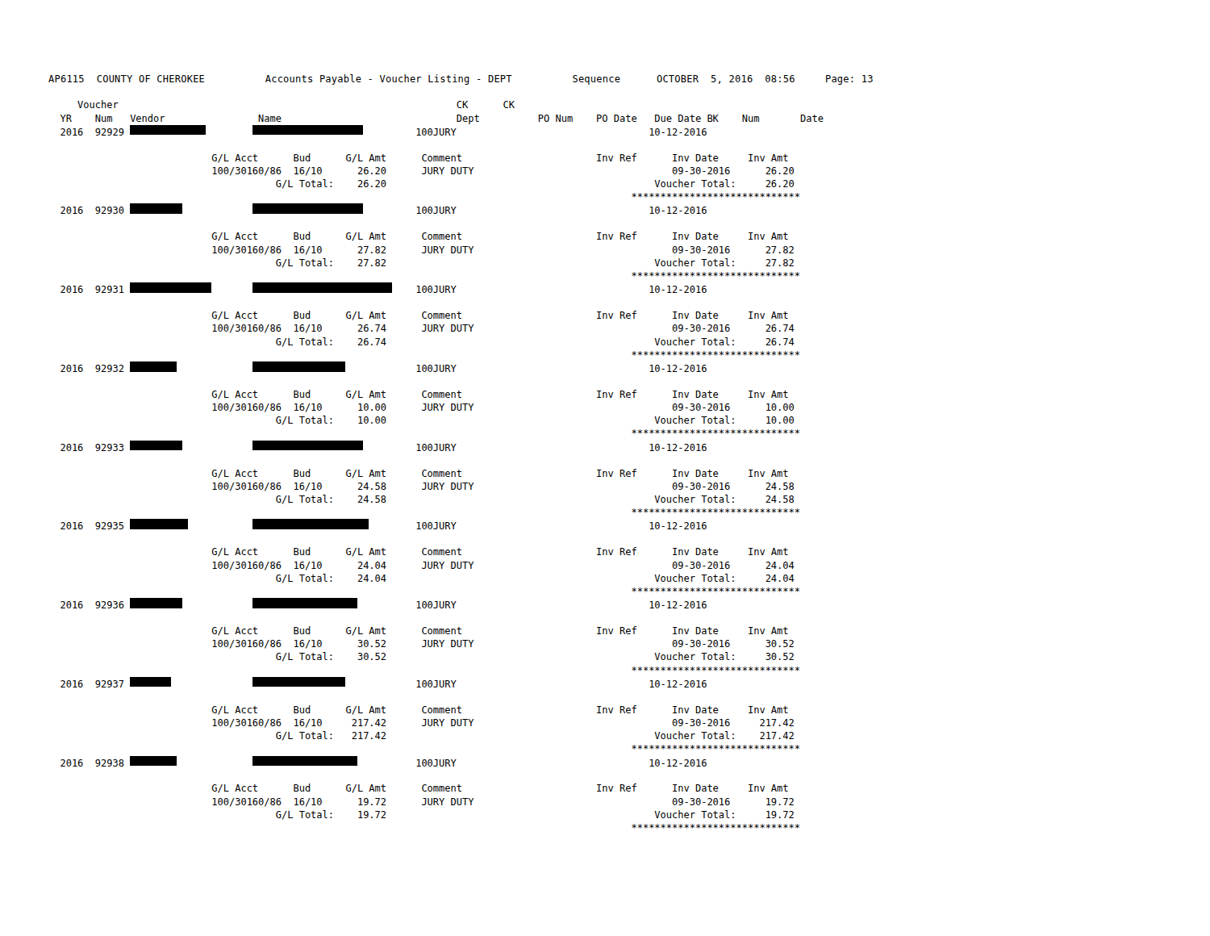AP6115  COUNTY OF CHEROKEE          Accounts Payable - Voucher Listing - DEPT          Sequence      OCTOBER  5, 2016  08:56     Page: 13
     Voucher                                                          CK      CK
  YR    Num   Vendor                Name                              Dept          PO Num    PO Date   Due Date BK    Num       Date
  2016  92929                    100JURY                                 10-12-2016

                            G/L Acct      Bud      G/L Amt      Comment                       Inv Ref      Inv Date     Inv Amt
                            100/30160/86  16/10      26.20      JURY DUTY                                  09-30-2016      26.20
                                       G/L Total:    26.20                                              Voucher Total:     26.20
                                                                                                    *****************************
  2016  92930                        100JURY                                 10-12-2016

                            G/L Acct      Bud      G/L Amt      Comment                       Inv Ref      Inv Date     Inv Amt
                            100/30160/86  16/10      27.82      JURY DUTY                                  09-30-2016      27.82
                                       G/L Total:    27.82                                              Voucher Total:     27.82
                                                                                                    *****************************
  2016  92931              100JURY                                 10-12-2016

                            G/L Acct      Bud      G/L Amt      Comment                       Inv Ref      Inv Date     Inv Amt
                            100/30160/86  16/10      26.74      JURY DUTY                                  09-30-2016      26.74
                                       G/L Total:    26.74                                              Voucher Total:     26.74
                                                                                                    *****************************
  2016  92932                            100JURY                                 10-12-2016

                            G/L Acct      Bud      G/L Amt      Comment                       Inv Ref      Inv Date     Inv Amt
                            100/30160/86  16/10      10.00      JURY DUTY                                  09-30-2016      10.00
                                       G/L Total:    10.00                                              Voucher Total:     10.00
                                                                                                    *****************************
  2016  92933                        100JURY                                 10-12-2016

                            G/L Acct      Bud      G/L Amt      Comment                       Inv Ref      Inv Date     Inv Amt
                            100/30160/86  16/10      24.58      JURY DUTY                                  09-30-2016      24.58
                                       G/L Total:    24.58                                              Voucher Total:     24.58
                                                                                                    *****************************
  2016  92935                      100JURY                                 10-12-2016

                            G/L Acct      Bud      G/L Amt      Comment                       Inv Ref      Inv Date     Inv Amt
                            100/30160/86  16/10      24.04      JURY DUTY                                  09-30-2016      24.04
                                       G/L Total:    24.04                                              Voucher Total:     24.04
                                                                                                    *****************************
  2016  92936                         100JURY                                 10-12-2016

                            G/L Acct      Bud      G/L Amt      Comment                       Inv Ref      Inv Date     Inv Amt
                            100/30160/86  16/10      30.52      JURY DUTY                                  09-30-2016      30.52
                                       G/L Total:    30.52                                              Voucher Total:     30.52
                                                                                                    *****************************
  2016  92937                             100JURY                                 10-12-2016

                            G/L Acct      Bud      G/L Amt      Comment                       Inv Ref      Inv Date     Inv Amt
                            100/30160/86  16/10     217.42      JURY DUTY                                  09-30-2016     217.42
                                       G/L Total:   217.42                                              Voucher Total:    217.42
                                                                                                    *****************************
  2016  92938                          100JURY                                 10-12-2016

                            G/L Acct      Bud      G/L Amt      Comment                       Inv Ref      Inv Date     Inv Amt
                            100/30160/86  16/10      19.72      JURY DUTY                                  09-30-2016      19.72
                                       G/L Total:    19.72                                              Voucher Total:     19.72
                                                                                                    *****************************